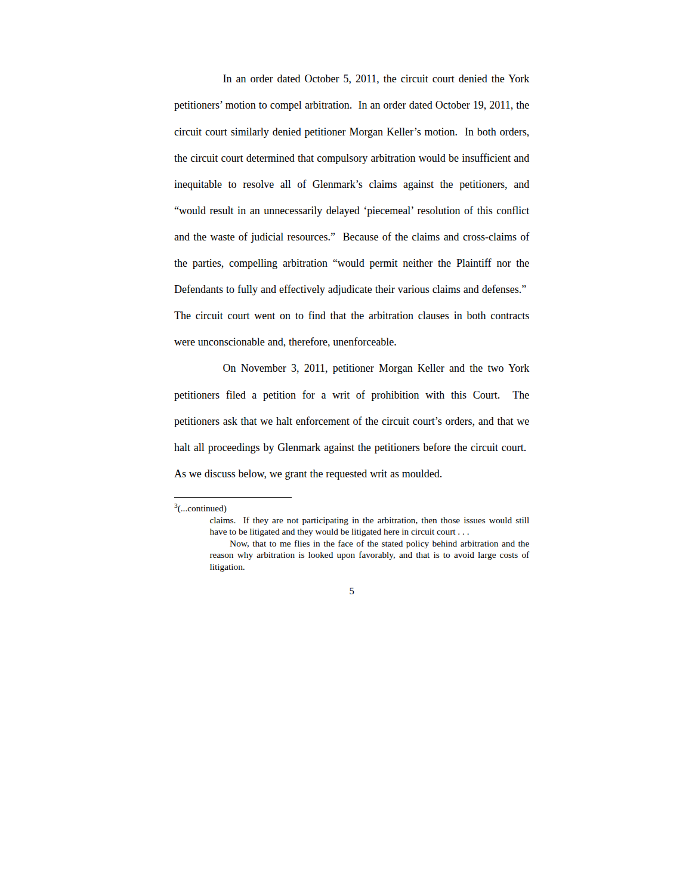In an order dated October 5, 2011, the circuit court denied the York petitioners’ motion to compel arbitration. In an order dated October 19, 2011, the circuit court similarly denied petitioner Morgan Keller’s motion. In both orders, the circuit court determined that compulsory arbitration would be insufficient and inequitable to resolve all of Glenmark’s claims against the petitioners, and “would result in an unnecessarily delayed ‘piecemeal’ resolution of this conflict and the waste of judicial resources.” Because of the claims and cross-claims of the parties, compelling arbitration “would permit neither the Plaintiff nor the Defendants to fully and effectively adjudicate their various claims and defenses.” The circuit court went on to find that the arbitration clauses in both contracts were unconscionable and, therefore, unenforceable.
On November 3, 2011, petitioner Morgan Keller and the two York petitioners filed a petition for a writ of prohibition with this Court. The petitioners ask that we halt enforcement of the circuit court’s orders, and that we halt all proceedings by Glenmark against the petitioners before the circuit court. As we discuss below, we grant the requested writ as moulded.
3(...continued)
claims. If they are not participating in the arbitration, then those issues would still have to be litigated and they would be litigated here in circuit court . . .
Now, that to me flies in the face of the stated policy behind arbitration and the reason why arbitration is looked upon favorably, and that is to avoid large costs of litigation.
5